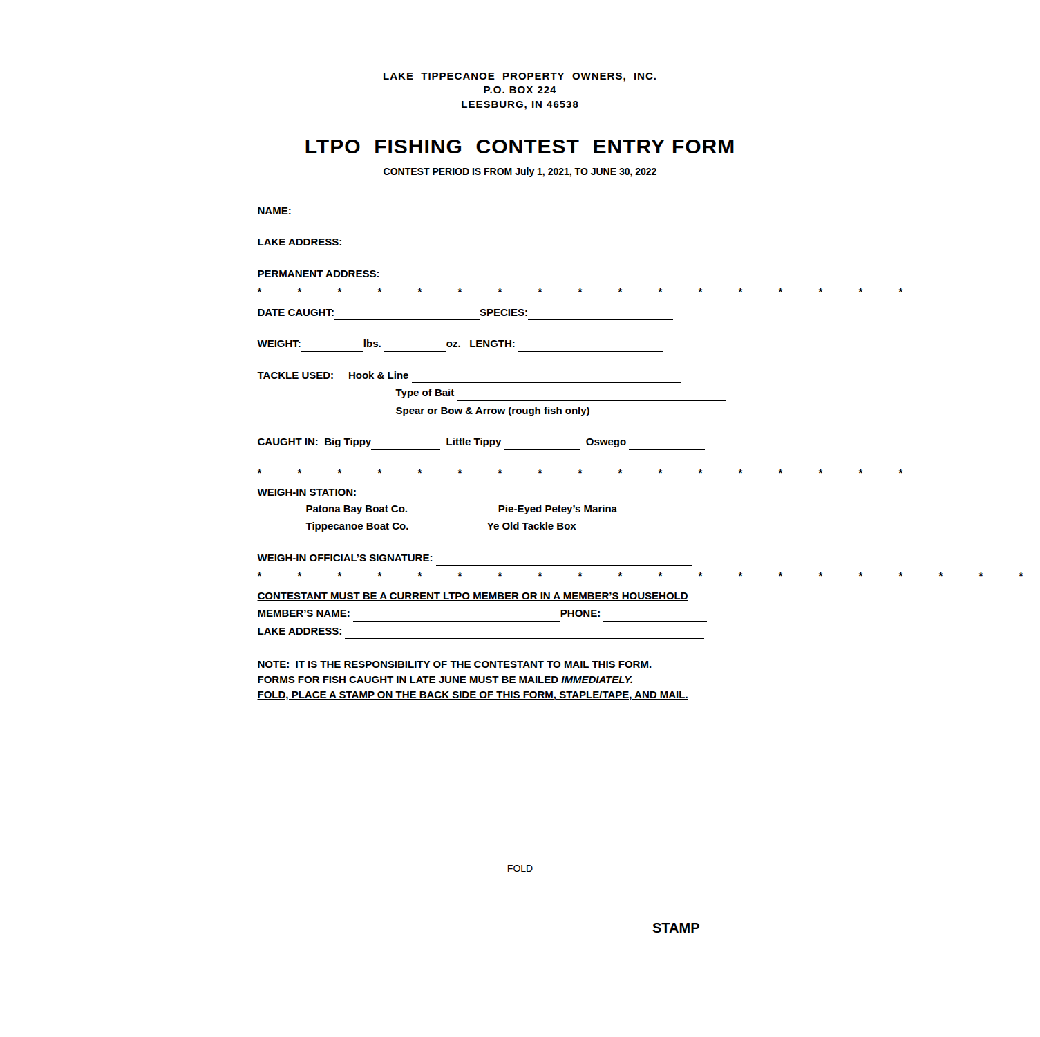LAKE TIPPECANOE PROPERTY OWNERS, INC.
P.O. BOX 224
LEESBURG, IN 46538
LTPO FISHING CONTEST ENTRY FORM
CONTEST PERIOD IS FROM July 1, 2021, TO JUNE 30, 2022
NAME:
LAKE ADDRESS:
PERMANENT ADDRESS:
* * * * * * * * * * * * * * * * *
DATE CAUGHT: SPECIES:
WEIGHT: lbs. oz. LENGTH:
TACKLE USED: Hook & Line
Type of Bait
Spear or Bow & Arrow (rough fish only)
CAUGHT IN: Big Tippy Little Tippy Oswego
* * * * * * * * * * * * * * * * *
WEIGH-IN STATION:
Patona Bay Boat Co. Pie-Eyed Petey’s Marina
Tippecanoe Boat Co. Ye Old Tackle Box
WEIGH-IN OFFICIAL’S SIGNATURE:
* * * * * * * * * * * * * * * * * * * * *
CONTESTANT MUST BE A CURRENT LTPO MEMBER OR IN A MEMBER’S HOUSEHOLD
MEMBER’S NAME: PHONE:
LAKE ADDRESS:
NOTE: IT IS THE RESPONSIBILITY OF THE CONTESTANT TO MAIL THIS FORM.
FORMS FOR FISH CAUGHT IN LATE JUNE MUST BE MAILED IMMEDIATELY.
FOLD, PLACE A STAMP ON THE BACK SIDE OF THIS FORM, STAPLE/TAPE, AND MAIL.
FOLD
STAMP